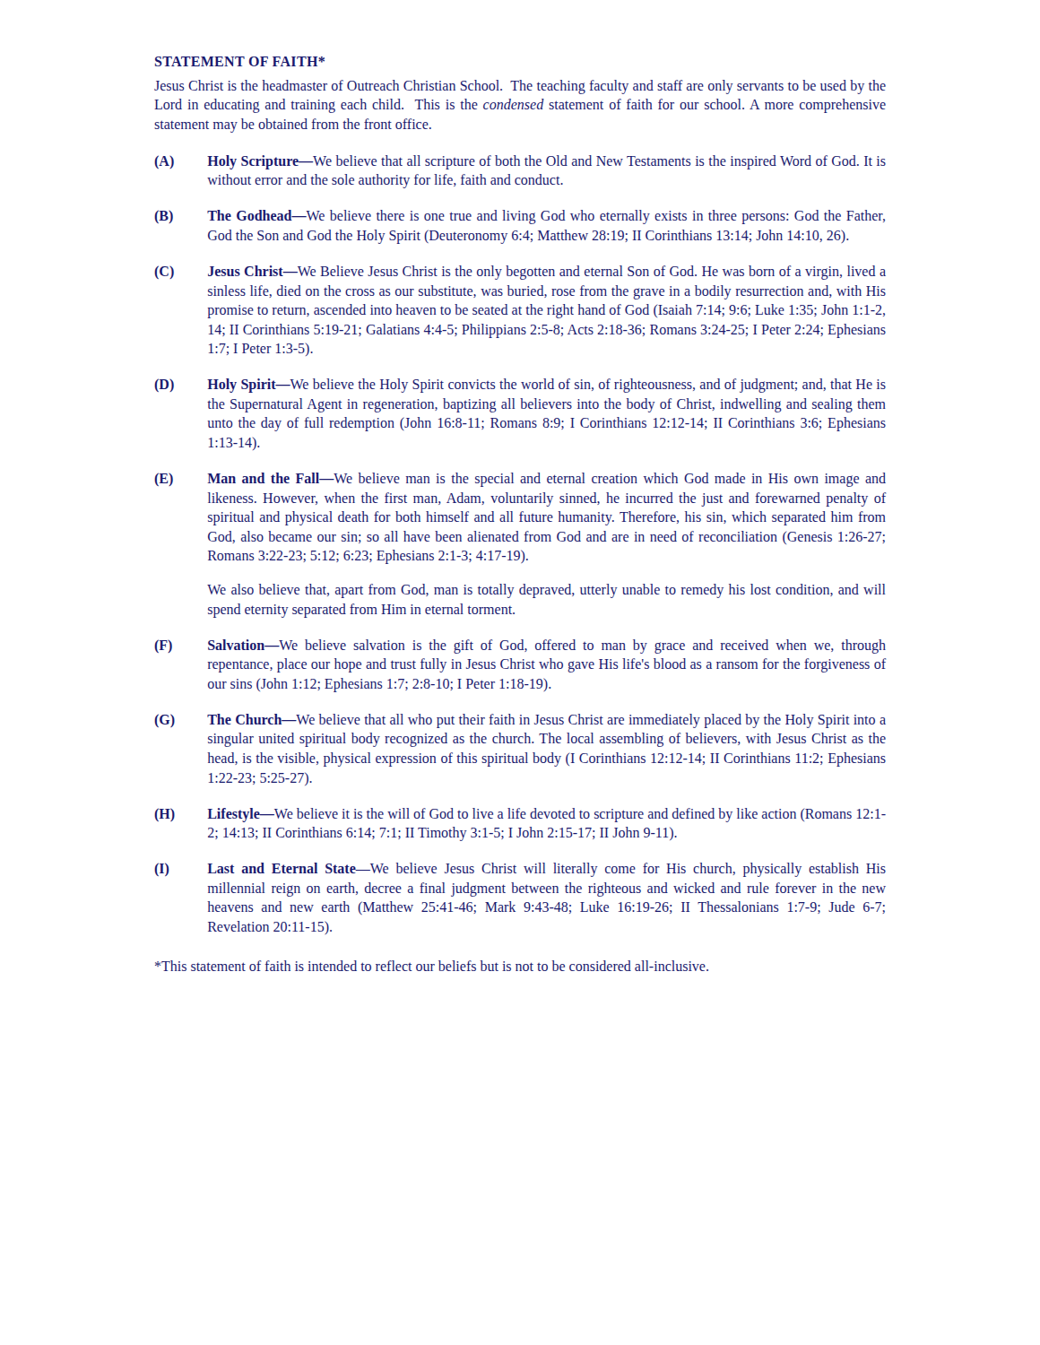STATEMENT OF FAITH*
Jesus Christ is the headmaster of Outreach Christian School. The teaching faculty and staff are only servants to be used by the Lord in educating and training each child. This is the condensed statement of faith for our school. A more comprehensive statement may be obtained from the front office.
(A)
Holy Scripture—We believe that all scripture of both the Old and New Testaments is the inspired Word of God. It is without error and the sole authority for life, faith and conduct.
(B)
The Godhead—We believe there is one true and living God who eternally exists in three persons: God the Father, God the Son and God the Holy Spirit (Deuteronomy 6:4; Matthew 28:19; II Corinthians 13:14; John 14:10, 26).
(C)
Jesus Christ—We Believe Jesus Christ is the only begotten and eternal Son of God. He was born of a virgin, lived a sinless life, died on the cross as our substitute, was buried, rose from the grave in a bodily resurrection and, with His promise to return, ascended into heaven to be seated at the right hand of God (Isaiah 7:14; 9:6; Luke 1:35; John 1:1-2, 14; II Corinthians 5:19-21; Galatians 4:4-5; Philippians 2:5-8; Acts 2:18-36; Romans 3:24-25; I Peter 2:24; Ephesians 1:7; I Peter 1:3-5).
(D)
Holy Spirit—We believe the Holy Spirit convicts the world of sin, of righteousness, and of judgment; and, that He is the Supernatural Agent in regeneration, baptizing all believers into the body of Christ, indwelling and sealing them unto the day of full redemption (John 16:8-11; Romans 8:9; I Corinthians 12:12-14; II Corinthians 3:6; Ephesians 1:13-14).
(E)
Man and the Fall—We believe man is the special and eternal creation which God made in His own image and likeness. However, when the first man, Adam, voluntarily sinned, he incurred the just and forewarned penalty of spiritual and physical death for both himself and all future humanity. Therefore, his sin, which separated him from God, also became our sin; so all have been alienated from God and are in need of reconciliation (Genesis 1:26-27; Romans 3:22-23; 5:12; 6:23; Ephesians 2:1-3; 4:17-19).
We also believe that, apart from God, man is totally depraved, utterly unable to remedy his lost condition, and will spend eternity separated from Him in eternal torment.
(F)
Salvation—We believe salvation is the gift of God, offered to man by grace and received when we, through repentance, place our hope and trust fully in Jesus Christ who gave His life's blood as a ransom for the forgiveness of our sins (John 1:12; Ephesians 1:7; 2:8-10; I Peter 1:18-19).
(G)
The Church—We believe that all who put their faith in Jesus Christ are immediately placed by the Holy Spirit into a singular united spiritual body recognized as the church. The local assembling of believers, with Jesus Christ as the head, is the visible, physical expression of this spiritual body (I Corinthians 12:12-14; II Corinthians 11:2; Ephesians 1:22-23; 5:25-27).
(H)
Lifestyle—We believe it is the will of God to live a life devoted to scripture and defined by like action (Romans 12:1-2; 14:13; II Corinthians 6:14; 7:1; II Timothy 3:1-5; I John 2:15-17; II John 9-11).
(I)
Last and Eternal State—We believe Jesus Christ will literally come for His church, physically establish His millennial reign on earth, decree a final judgment between the righteous and wicked and rule forever in the new heavens and new earth (Matthew 25:41-46; Mark 9:43-48; Luke 16:19-26; II Thessalonians 1:7-9; Jude 6-7; Revelation 20:11-15).
*This statement of faith is intended to reflect our beliefs but is not to be considered all-inclusive.